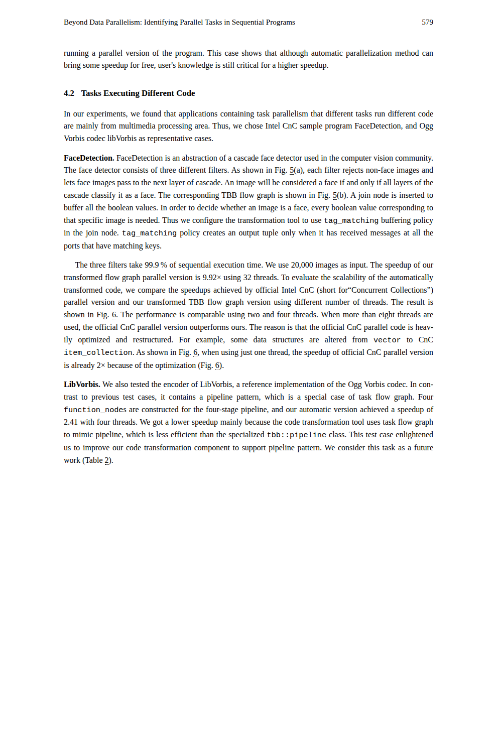Beyond Data Parallelism: Identifying Parallel Tasks in Sequential Programs 579
running a parallel version of the program. This case shows that although automatic parallelization method can bring some speedup for free, user's knowledge is still critical for a higher speedup.
4.2 Tasks Executing Different Code
In our experiments, we found that applications containing task parallelism that different tasks run different code are mainly from multimedia processing area. Thus, we chose Intel CnC sample program FaceDetection, and Ogg Vorbis codec libVorbis as representative cases.
FaceDetection. FaceDetection is an abstraction of a cascade face detector used in the computer vision community. The face detector consists of three different filters. As shown in Fig. 5(a), each filter rejects non-face images and lets face images pass to the next layer of cascade. An image will be considered a face if and only if all layers of the cascade classify it as a face. The corresponding TBB flow graph is shown in Fig. 5(b). A join node is inserted to buffer all the boolean values. In order to decide whether an image is a face, every boolean value corresponding to that specific image is needed. Thus we configure the transformation tool to use tag_matching buffering policy in the join node. tag_matching policy creates an output tuple only when it has received messages at all the ports that have matching keys.
The three filters take 99.9 % of sequential execution time. We use 20,000 images as input. The speedup of our transformed flow graph parallel version is 9.92× using 32 threads. To evaluate the scalability of the automatically transformed code, we compare the speedups achieved by official Intel CnC (short for“Concurrent Collections”) parallel version and our transformed TBB flow graph version using different number of threads. The result is shown in Fig. 6. The performance is comparable using two and four threads. When more than eight threads are used, the official CnC parallel version outperforms ours. The reason is that the official CnC parallel code is heavily optimized and restructured. For example, some data structures are altered from vector to CnC item_collection. As shown in Fig. 6, when using just one thread, the speedup of official CnC parallel version is already 2× because of the optimization (Fig. 6).
LibVorbis. We also tested the encoder of LibVorbis, a reference implementation of the Ogg Vorbis codec. In contrast to previous test cases, it contains a pipeline pattern, which is a special case of task flow graph. Four function_nodes are constructed for the four-stage pipeline, and our automatic version achieved a speedup of 2.41 with four threads. We got a lower speedup mainly because the code transformation tool uses task flow graph to mimic pipeline, which is less efficient than the specialized tbb::pipeline class. This test case enlightened us to improve our code transformation component to support pipeline pattern. We consider this task as a future work (Table 2).